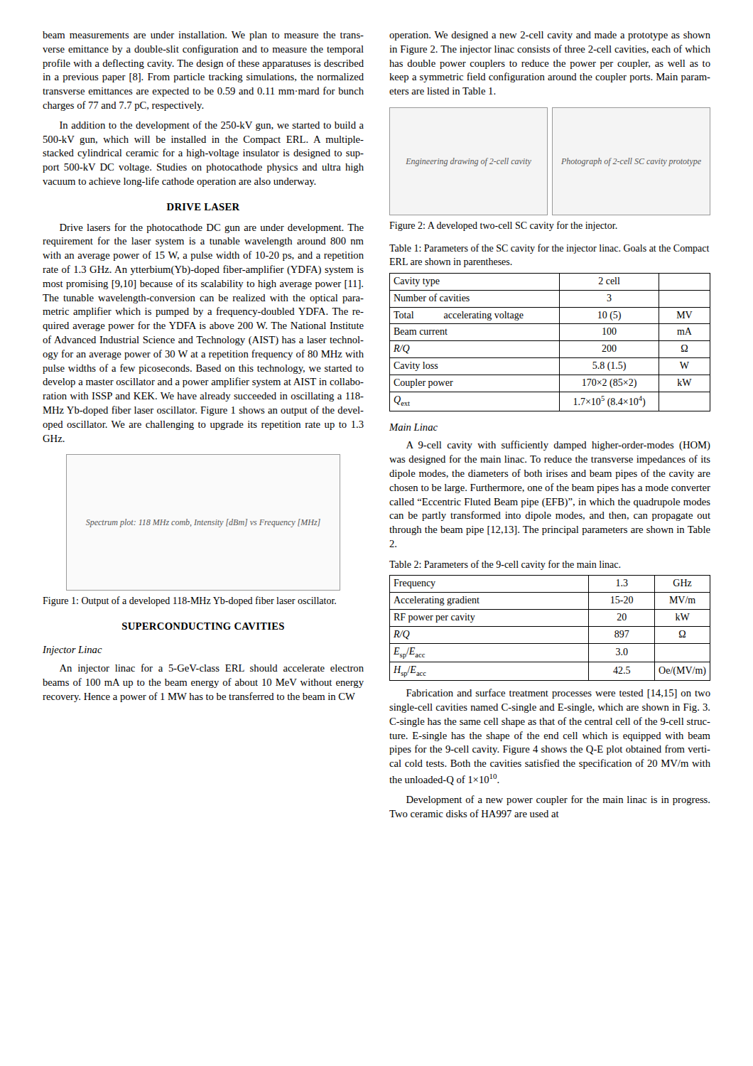beam measurements are under installation. We plan to measure the transverse emittance by a double-slit configuration and to measure the temporal profile with a deflecting cavity. The design of these apparatuses is described in a previous paper [8]. From particle tracking simulations, the normalized transverse emittances are expected to be 0.59 and 0.11 mm·mard for bunch charges of 77 and 7.7 pC, respectively.
In addition to the development of the 250-kV gun, we started to build a 500-kV gun, which will be installed in the Compact ERL. A multiple-stacked cylindrical ceramic for a high-voltage insulator is designed to support 500-kV DC voltage. Studies on photocathode physics and ultra high vacuum to achieve long-life cathode operation are also underway.
Drive Laser
Drive lasers for the photocathode DC gun are under development. The requirement for the laser system is a tunable wavelength around 800 nm with an average power of 15 W, a pulse width of 10-20 ps, and a repetition rate of 1.3 GHz. An ytterbium(Yb)-doped fiber-amplifier (YDFA) system is most promising [9,10] because of its scalability to high average power [11]. The tunable wavelength-conversion can be realized with the optical parametric amplifier which is pumped by a frequency-doubled YDFA. The required average power for the YDFA is above 200 W. The National Institute of Advanced Industrial Science and Technology (AIST) has a laser technology for an average power of 30 W at a repetition frequency of 80 MHz with pulse widths of a few picoseconds. Based on this technology, we started to develop a master oscillator and a power amplifier system at AIST in collaboration with ISSP and KEK. We have already succeeded in oscillating a 118-MHz Yb-doped fiber laser oscillator. Figure 1 shows an output of the developed oscillator. We are challenging to upgrade its repetition rate up to 1.3 GHz.
Spectrum plot: 118 MHz comb, Intensity [dBm] vs Frequency [MHz]
Figure 1: Output of a developed 118-MHz Yb-doped fiber laser oscillator.
Superconducting Cavities
Injector Linac
An injector linac for a 5-GeV-class ERL should accelerate electron beams of 100 mA up to the beam energy of about 10 MeV without energy recovery. Hence a power of 1 MW has to be transferred to the beam in CW
operation. We designed a new 2-cell cavity and made a prototype as shown in Figure 2. The injector linac consists of three 2-cell cavities, each of which has double power couplers to reduce the power per coupler, as well as to keep a symmetric field configuration around the coupler ports. Main parameters are listed in Table 1.
Engineering drawing of 2-cell cavity
Photograph of 2-cell SC cavity prototype
Figure 2: A developed two-cell SC cavity for the injector.
Table 1: Parameters of the SC cavity for the injector linac. Goals at the Compact ERL are shown in parentheses.
| Cavity type | 2 cell | |
| Number of cavities | 3 | |
| Total accelerating voltage | 10 (5) | MV |
| Beam current | 100 | mA |
| R/Q | 200 | Ω |
| Cavity loss | 5.8 (1.5) | W |
| Coupler power | 170×2 (85×2) | kW |
| Q ext | 1.7×10 5 (8.4×10 4 ) | |
Main Linac
A 9-cell cavity with sufficiently damped higher-order-modes (HOM) was designed for the main linac. To reduce the transverse impedances of its dipole modes, the diameters of both irises and beam pipes of the cavity are chosen to be large. Furthermore, one of the beam pipes has a mode converter called “Eccentric Fluted Beam pipe (EFB)”, in which the quadrupole modes can be partly transformed into dipole modes, and then, can propagate out through the beam pipe [12,13]. The principal parameters are shown in Table 2.
Table 2: Parameters of the 9-cell cavity for the main linac.
| Frequency | 1.3 | GHz |
| Accelerating gradient | 15-20 | MV/m |
| RF power per cavity | 20 | kW |
| R/Q | 897 | Ω |
| E sp / E acc | 3.0 | |
| H sp / E acc | 42.5 | Oe/(MV/m) |
Fabrication and surface treatment processes were tested [14,15] on two single-cell cavities named C-single and E-single, which are shown in Fig. 3. C-single has the same cell shape as that of the central cell of the 9-cell structure. E-single has the shape of the end cell which is equipped with beam pipes for the 9-cell cavity. Figure 4 shows the Q-E plot obtained from vertical cold tests. Both the cavities satisfied the specification of 20 MV/m with the unloaded-Q of 1×1010.
Development of a new power coupler for the main linac is in progress. Two ceramic disks of HA997 are used at